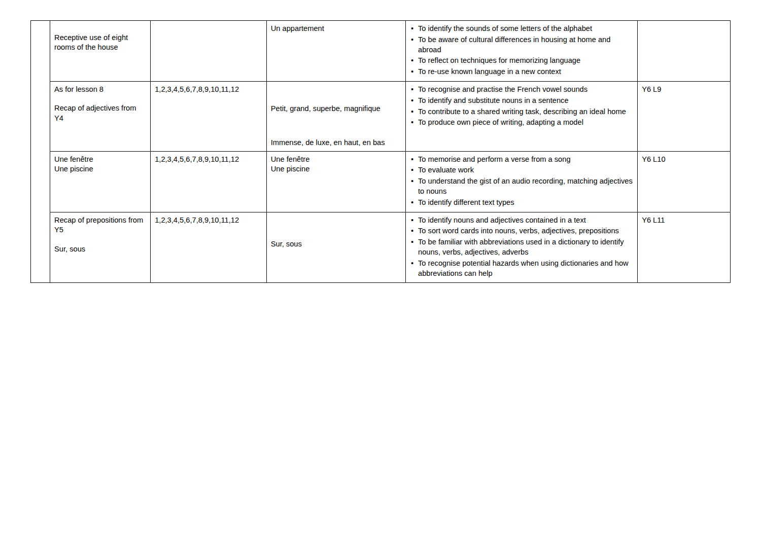| | Receptive use of eight rooms of the house | | Un appartement | To identify the sounds of some letters of the alphabet To be aware of cultural differences in housing at home and abroad To reflect on techniques for memorizing language To re-use known language in a new context | |
| As for lesson 8 Recap of adjectives from Y4 | 1,2,3,4,5,6,7,8,9,10,11,12 | Petit, grand, superbe, magnifique Immense, de luxe, en haut, en bas | To recognise and practise the French vowel sounds To identify and substitute nouns in a sentence To contribute to a shared writing task, describing an ideal home To produce own piece of writing, adapting a model | Y6 L9 |
| Une fenêtre Une piscine | 1,2,3,4,5,6,7,8,9,10,11,12 | Une fenêtre Une piscine | To memorise and perform a verse from a song To evaluate work To understand the gist of an audio recording, matching adjectives to nouns To identify different text types | Y6 L10 |
| Recap of prepositions from Y5 Sur, sous | 1,2,3,4,5,6,7,8,9,10,11,12 | Sur, sous | To identify nouns and adjectives contained in a text To sort word cards into nouns, verbs, adjectives, prepositions To be familiar with abbreviations used in a dictionary to identify nouns, verbs, adjectives, adverbs To recognise potential hazards when using dictionaries and how abbreviations can help | Y6 L11 |